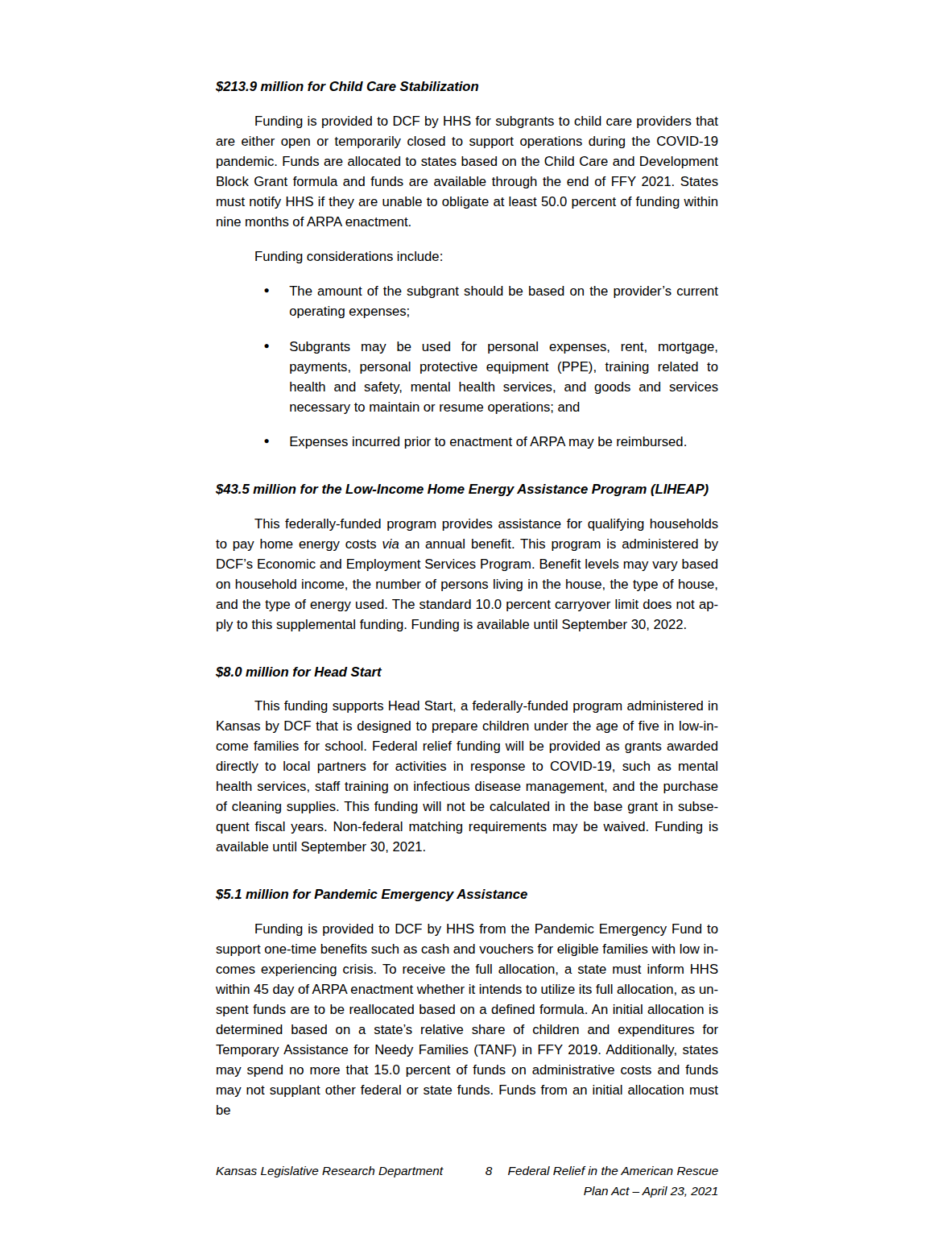$213.9 million for Child Care Stabilization
Funding is provided to DCF by HHS for subgrants to child care providers that are either open or temporarily closed to support operations during the COVID-19 pandemic. Funds are allocated to states based on the Child Care and Development Block Grant formula and funds are available through the end of FFY 2021. States must notify HHS if they are unable to obligate at least 50.0 percent of funding within nine months of ARPA enactment.
Funding considerations include:
The amount of the subgrant should be based on the provider’s current operating expenses;
Subgrants may be used for personal expenses, rent, mortgage, payments, personal protective equipment (PPE), training related to health and safety, mental health services, and goods and services necessary to maintain or resume operations; and
Expenses incurred prior to enactment of ARPA may be reimbursed.
$43.5 million for the Low-Income Home Energy Assistance Program (LIHEAP)
This federally-funded program provides assistance for qualifying households to pay home energy costs via an annual benefit. This program is administered by DCF’s Economic and Employment Services Program. Benefit levels may vary based on household income, the number of persons living in the house, the type of house, and the type of energy used. The standard 10.0 percent carryover limit does not apply to this supplemental funding. Funding is available until September 30, 2022.
$8.0 million for Head Start
This funding supports Head Start, a federally-funded program administered in Kansas by DCF that is designed to prepare children under the age of five in low-income families for school. Federal relief funding will be provided as grants awarded directly to local partners for activities in response to COVID-19, such as mental health services, staff training on infectious disease management, and the purchase of cleaning supplies. This funding will not be calculated in the base grant in subsequent fiscal years. Non-federal matching requirements may be waived. Funding is available until September 30, 2021.
$5.1 million for Pandemic Emergency Assistance
Funding is provided to DCF by HHS from the Pandemic Emergency Fund to support one-time benefits such as cash and vouchers for eligible families with low incomes experiencing crisis. To receive the full allocation, a state must inform HHS within 45 day of ARPA enactment whether it intends to utilize its full allocation, as unspent funds are to be reallocated based on a defined formula. An initial allocation is determined based on a state’s relative share of children and expenditures for Temporary Assistance for Needy Families (TANF) in FFY 2019. Additionally, states may spend no more that 15.0 percent of funds on administrative costs and funds may not supplant other federal or state funds. Funds from an initial allocation must be
Kansas Legislative Research Department
8
Federal Relief in the American Rescue
Plan Act – April 23, 2021